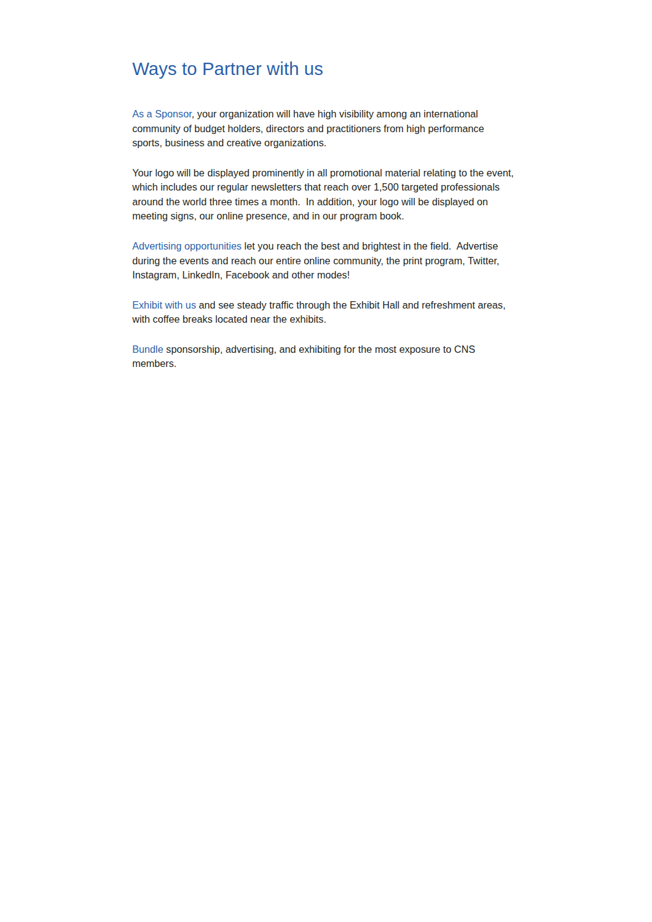Ways to Partner with us
As a Sponsor, your organization will have high visibility among an international community of budget holders, directors and practitioners from high performance sports, business and creative organizations.
Your logo will be displayed prominently in all promotional material relating to the event, which includes our regular newsletters that reach over 1,500 targeted professionals around the world three times a month. In addition, your logo will be displayed on meeting signs, our online presence, and in our program book.
Advertising opportunities let you reach the best and brightest in the field. Advertise during the events and reach our entire online community, the print program, Twitter, Instagram, LinkedIn, Facebook and other modes!
Exhibit with us and see steady traffic through the Exhibit Hall and refreshment areas, with coffee breaks located near the exhibits.
Bundle sponsorship, advertising, and exhibiting for the most exposure to CNS members.